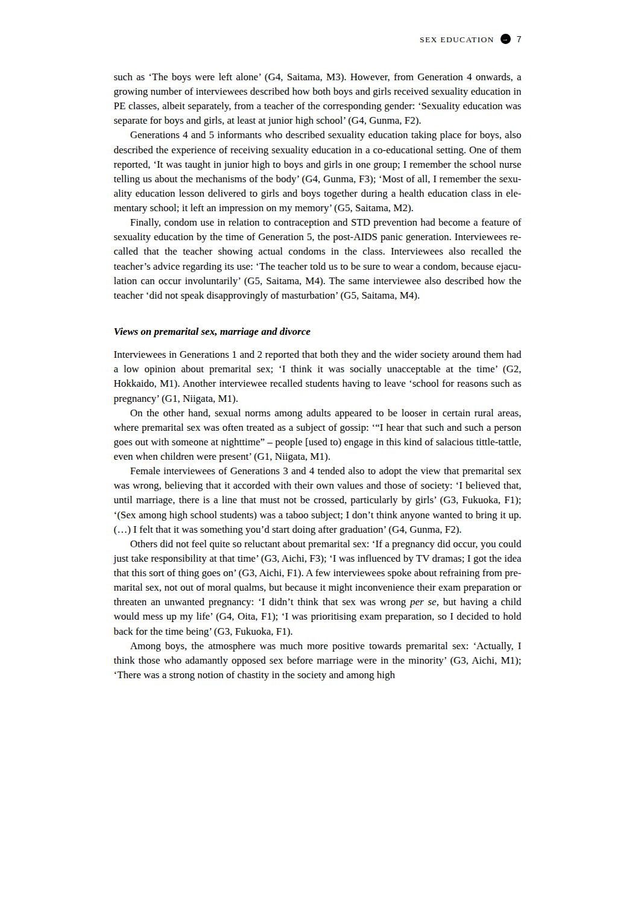Sex Education → 7
such as ‘The boys were left alone’ (G4, Saitama, M3). However, from Generation 4 onwards, a growing number of interviewees described how both boys and girls received sexuality education in PE classes, albeit separately, from a teacher of the corresponding gender: ‘Sexuality education was separate for boys and girls, at least at junior high school’ (G4, Gunma, F2).
Generations 4 and 5 informants who described sexuality education taking place for boys, also described the experience of receiving sexuality education in a co-educational setting. One of them reported, ‘It was taught in junior high to boys and girls in one group; I remember the school nurse telling us about the mechanisms of the body’ (G4, Gunma, F3); ‘Most of all, I remember the sexuality education lesson delivered to girls and boys together during a health education class in elementary school; it left an impression on my memory’ (G5, Saitama, M2).
Finally, condom use in relation to contraception and STD prevention had become a feature of sexuality education by the time of Generation 5, the post-AIDS panic generation. Interviewees recalled that the teacher showing actual condoms in the class. Interviewees also recalled the teacher’s advice regarding its use: ‘The teacher told us to be sure to wear a condom, because ejaculation can occur involuntarily’ (G5, Saitama, M4). The same interviewee also described how the teacher ‘did not speak disapprovingly of masturbation’ (G5, Saitama, M4).
Views on premarital sex, marriage and divorce
Interviewees in Generations 1 and 2 reported that both they and the wider society around them had a low opinion about premarital sex; ‘I think it was socially unacceptable at the time’ (G2, Hokkaido, M1). Another interviewee recalled students having to leave ‘school for reasons such as pregnancy’ (G1, Niigata, M1).
On the other hand, sexual norms among adults appeared to be looser in certain rural areas, where premarital sex was often treated as a subject of gossip: ‘“I hear that such and such a person goes out with someone at nighttime” – people [used to) engage in this kind of salacious tittle-tattle, even when children were present’ (G1, Niigata, M1).
Female interviewees of Generations 3 and 4 tended also to adopt the view that premarital sex was wrong, believing that it accorded with their own values and those of society: ‘I believed that, until marriage, there is a line that must not be crossed, particularly by girls’ (G3, Fukuoka, F1); ‘(Sex among high school students) was a taboo subject; I don’t think anyone wanted to bring it up. (…) I felt that it was something you’d start doing after graduation’ (G4, Gunma, F2).
Others did not feel quite so reluctant about premarital sex: ‘If a pregnancy did occur, you could just take responsibility at that time’ (G3, Aichi, F3); ‘I was influenced by TV dramas; I got the idea that this sort of thing goes on’ (G3, Aichi, F1). A few interviewees spoke about refraining from premarital sex, not out of moral qualms, but because it might inconvenience their exam preparation or threaten an unwanted pregnancy: ‘I didn’t think that sex was wrong per se, but having a child would mess up my life’ (G4, Oita, F1); ‘I was prioritising exam preparation, so I decided to hold back for the time being’ (G3, Fukuoka, F1).
Among boys, the atmosphere was much more positive towards premarital sex: ‘Actually, I think those who adamantly opposed sex before marriage were in the minority’ (G3, Aichi, M1); ‘There was a strong notion of chastity in the society and among high